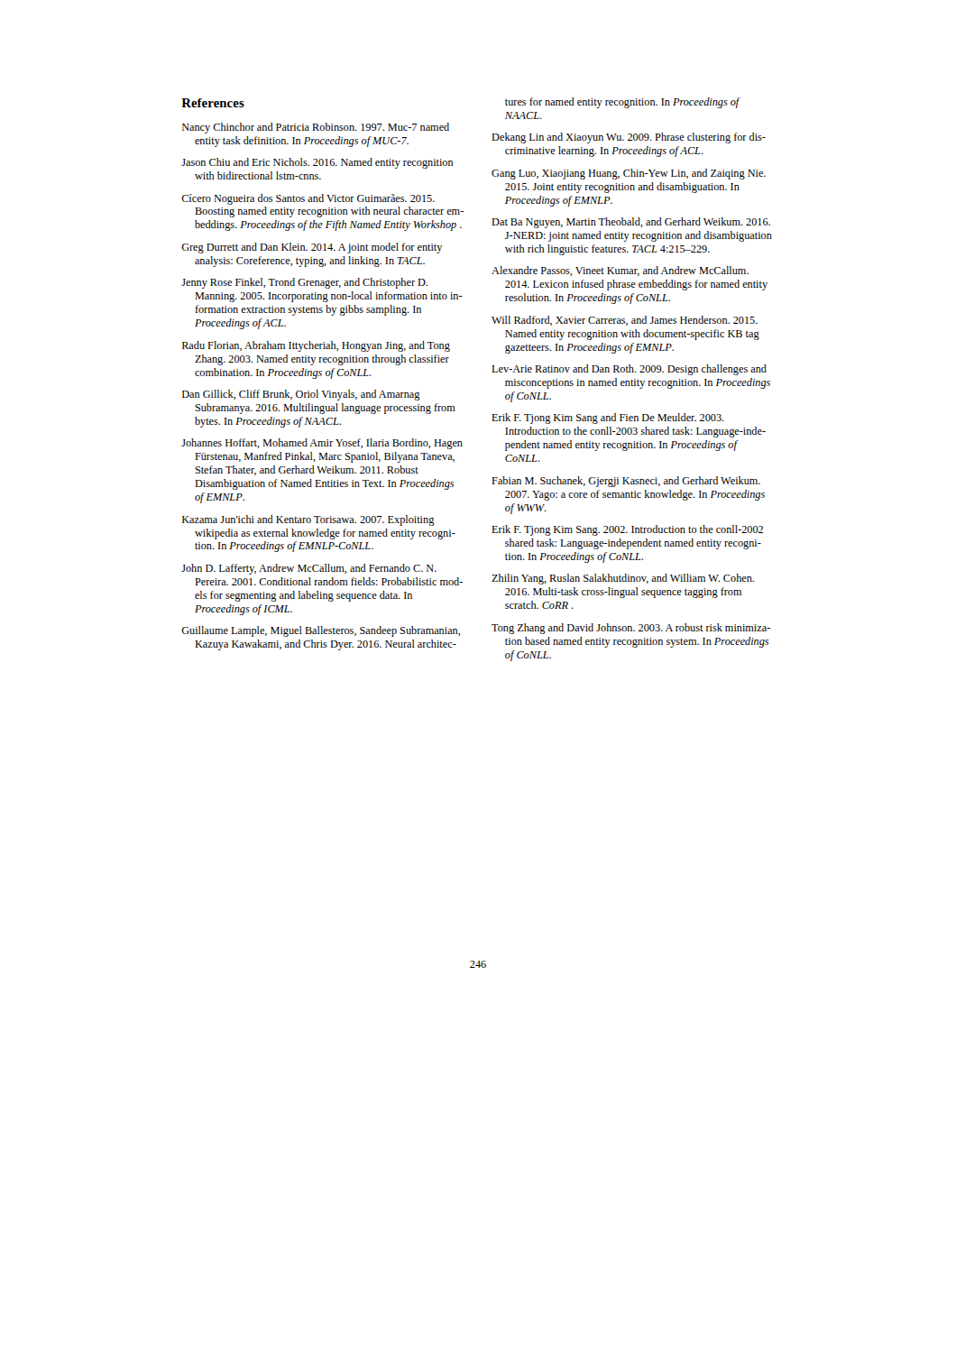References
Nancy Chinchor and Patricia Robinson. 1997. Muc-7 named entity task definition. In Proceedings of MUC-7.
Jason Chiu and Eric Nichols. 2016. Named entity recognition with bidirectional lstm-cnns.
Cícero Nogueira dos Santos and Victor Guimarães. 2015. Boosting named entity recognition with neural character embeddings. Proceedings of the Fifth Named Entity Workshop .
Greg Durrett and Dan Klein. 2014. A joint model for entity analysis: Coreference, typing, and linking. In TACL.
Jenny Rose Finkel, Trond Grenager, and Christopher D. Manning. 2005. Incorporating non-local information into information extraction systems by gibbs sampling. In Proceedings of ACL.
Radu Florian, Abraham Ittycheriah, Hongyan Jing, and Tong Zhang. 2003. Named entity recognition through classifier combination. In Proceedings of CoNLL.
Dan Gillick, Cliff Brunk, Oriol Vinyals, and Amarnag Subramanya. 2016. Multilingual language processing from bytes. In Proceedings of NAACL.
Johannes Hoffart, Mohamed Amir Yosef, Ilaria Bordino, Hagen Fürstenau, Manfred Pinkal, Marc Spaniol, Bilyana Taneva, Stefan Thater, and Gerhard Weikum. 2011. Robust Disambiguation of Named Entities in Text. In Proceedings of EMNLP.
Kazama Jun'ichi and Kentaro Torisawa. 2007. Exploiting wikipedia as external knowledge for named entity recognition. In Proceedings of EMNLP-CoNLL.
John D. Lafferty, Andrew McCallum, and Fernando C. N. Pereira. 2001. Conditional random fields: Probabilistic models for segmenting and labeling sequence data. In Proceedings of ICML.
Guillaume Lample, Miguel Ballesteros, Sandeep Subramanian, Kazuya Kawakami, and Chris Dyer. 2016. Neural architectures for named entity recognition. In Proceedings of NAACL.
Dekang Lin and Xiaoyun Wu. 2009. Phrase clustering for discriminative learning. In Proceedings of ACL.
Gang Luo, Xiaojiang Huang, Chin-Yew Lin, and Zaiqing Nie. 2015. Joint entity recognition and disambiguation. In Proceedings of EMNLP.
Dat Ba Nguyen, Martin Theobald, and Gerhard Weikum. 2016. J-NERD: joint named entity recognition and disambiguation with rich linguistic features. TACL 4:215–229.
Alexandre Passos, Vineet Kumar, and Andrew McCallum. 2014. Lexicon infused phrase embeddings for named entity resolution. In Proceedings of CoNLL.
Will Radford, Xavier Carreras, and James Henderson. 2015. Named entity recognition with document-specific KB tag gazetteers. In Proceedings of EMNLP.
Lev-Arie Ratinov and Dan Roth. 2009. Design challenges and misconceptions in named entity recognition. In Proceedings of CoNLL.
Erik F. Tjong Kim Sang and Fien De Meulder. 2003. Introduction to the conll-2003 shared task: Language-independent named entity recognition. In Proceedings of CoNLL.
Fabian M. Suchanek, Gjergji Kasneci, and Gerhard Weikum. 2007. Yago: a core of semantic knowledge. In Proceedings of WWW.
Erik F. Tjong Kim Sang. 2002. Introduction to the conll-2002 shared task: Language-independent named entity recognition. In Proceedings of CoNLL.
Zhilin Yang, Ruslan Salakhutdinov, and William W. Cohen. 2016. Multi-task cross-lingual sequence tagging from scratch. CoRR .
Tong Zhang and David Johnson. 2003. A robust risk minimization based named entity recognition system. In Proceedings of CoNLL.
246